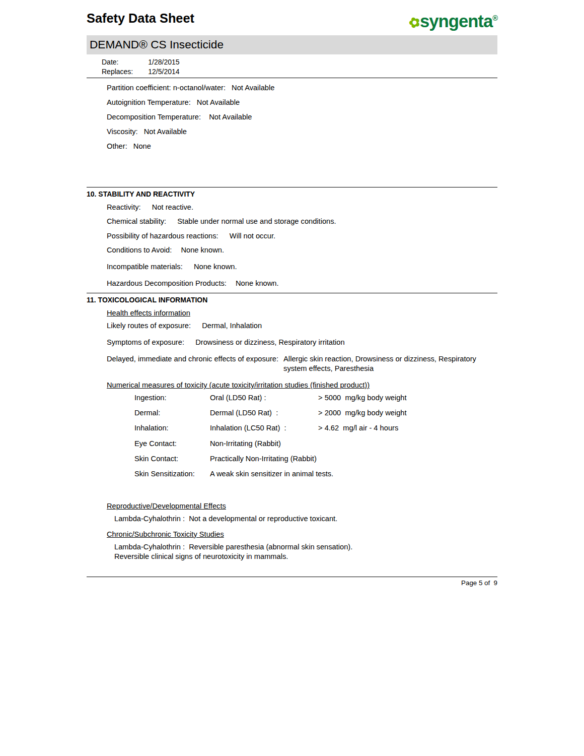Safety Data Sheet
✿syngenta®
DEMAND® CS Insecticide
| Date: | 1/28/2015 |
| Replaces: | 12/5/2014 |
Partition coefficient: n-octanol/water: Not Available
Autoignition Temperature: Not Available
Decomposition Temperature: Not Available
Viscosity: Not Available
Other: None
10. STABILITY AND REACTIVITY
Reactivity: Not reactive.
Chemical stability: Stable under normal use and storage conditions.
Possibility of hazardous reactions: Will not occur.
Conditions to Avoid: None known.
Incompatible materials: None known.
Hazardous Decomposition Products: None known.
11. TOXICOLOGICAL INFORMATION
Health effects information
Likely routes of exposure: Dermal, Inhalation
Symptoms of exposure: Drowsiness or dizziness, Respiratory irritation
Delayed, immediate and chronic effects of exposure:
Allergic skin reaction, Drowsiness or dizziness, Respiratory system effects, Paresthesia
Numerical measures of toxicity (acute toxicity/irritation studies (finished product))
| Ingestion: | Oral (LD50 Rat) : | > 5000 mg/kg body weight |
| Dermal: | Dermal (LD50 Rat) : | > 2000 mg/kg body weight |
| Inhalation: | Inhalation (LC50 Rat) : | > 4.62 mg/l air - 4 hours |
| Eye Contact: | Non-Irritating (Rabbit) |
| Skin Contact: | Practically Non-Irritating (Rabbit) |
| Skin Sensitization: | A weak skin sensitizer in animal tests. |
Reproductive/Developmental Effects
Lambda-Cyhalothrin : Not a developmental or reproductive toxicant.
Chronic/Subchronic Toxicity Studies
Lambda-Cyhalothrin : Reversible paresthesia (abnormal skin sensation).
Reversible clinical signs of neurotoxicity in mammals.
Page 5 of 9